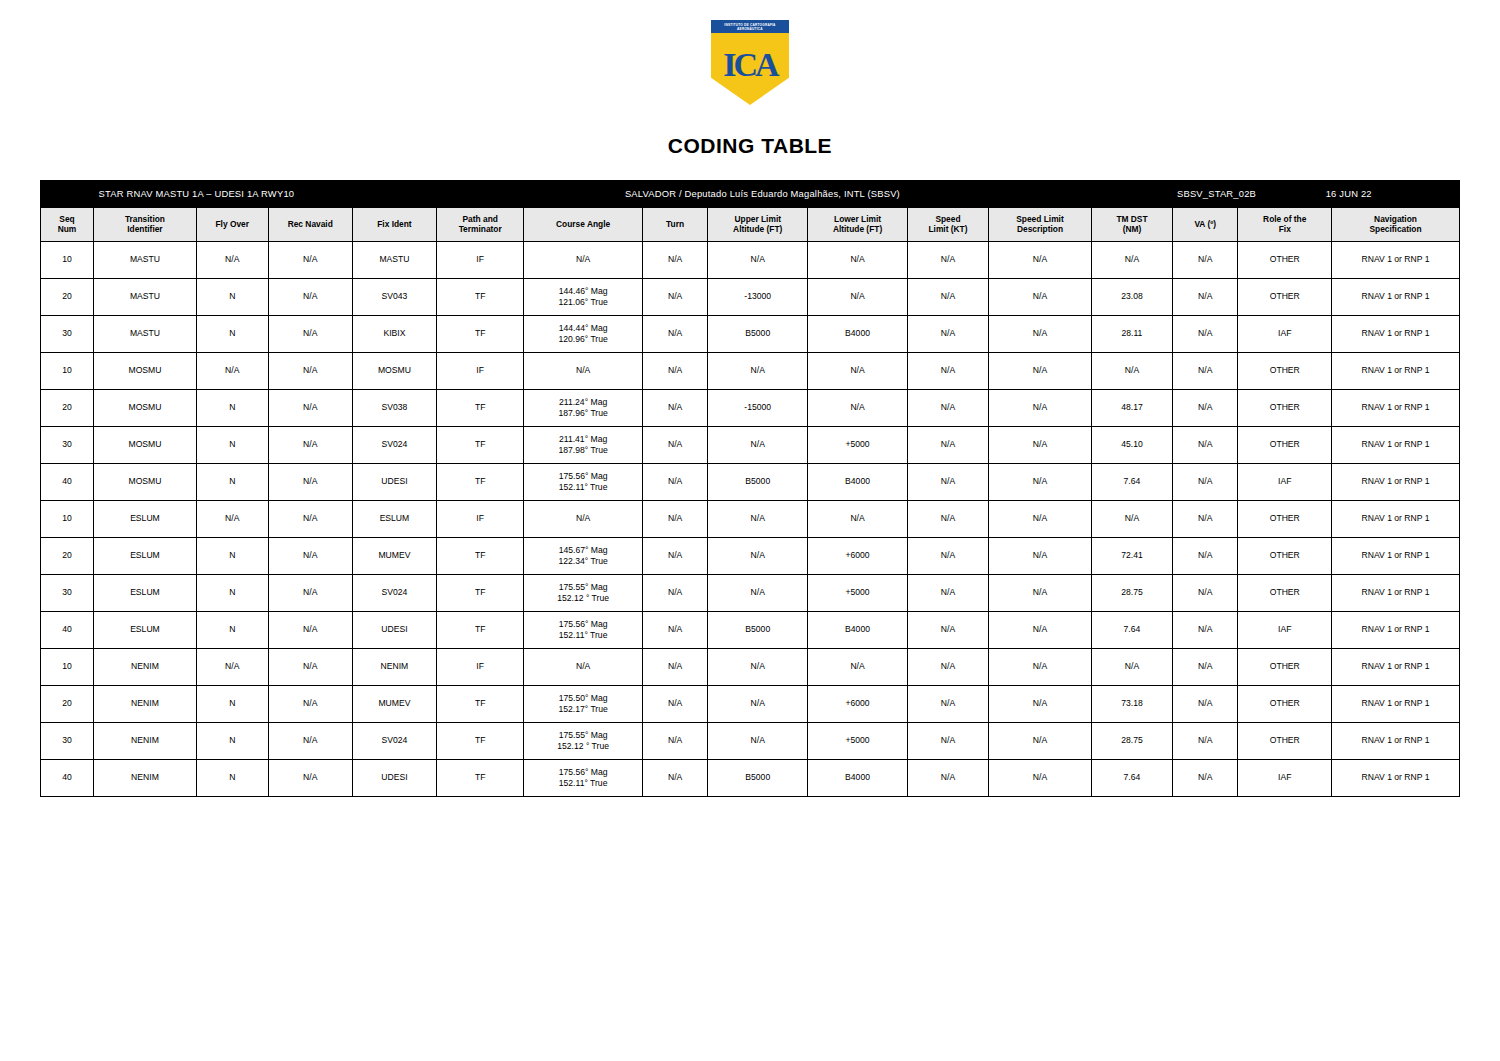INSTITUTO DE CARTOGRAFIA
AERONÁUTICA
ICA
CODING TABLE
| STAR RNAV MASTU 1A – UDESI 1A RWY10 | SALVADOR / Deputado Luís Eduardo Magalhães, INTL (SBSV) | SBSV_STAR_02B | 16 JUN 22 |
| --- | --- | --- | --- |
| Seq Num | Transition Identifier | Fly Over | Rec Navaid | Fix Ident | Path and Terminator | Course Angle | Turn | Upper Limit Altitude (FT) | Lower Limit Altitude (FT) | Speed Limit (KT) | Speed Limit Description | TM DST (NM) | VA (º) | Role of the Fix | Navigation Specification |
| 10 | MASTU | N/A | N/A | MASTU | IF | N/A | N/A | N/A | N/A | N/A | N/A | N/A | N/A | OTHER | RNAV 1 or RNP 1 |
| 20 | MASTU | N | N/A | SV043 | TF | 144.46° Mag 121.06° True | N/A | -13000 | N/A | N/A | N/A | 23.08 | N/A | OTHER | RNAV 1 or RNP 1 |
| 30 | MASTU | N | N/A | KIBIX | TF | 144.44° Mag 120.96° True | N/A | B5000 | B4000 | N/A | N/A | 28.11 | N/A | IAF | RNAV 1 or RNP 1 |
| 10 | MOSMU | N/A | N/A | MOSMU | IF | N/A | N/A | N/A | N/A | N/A | N/A | N/A | N/A | OTHER | RNAV 1 or RNP 1 |
| 20 | MOSMU | N | N/A | SV038 | TF | 211.24° Mag 187.96° True | N/A | -15000 | N/A | N/A | N/A | 48.17 | N/A | OTHER | RNAV 1 or RNP 1 |
| 30 | MOSMU | N | N/A | SV024 | TF | 211.41° Mag 187.98° True | N/A | N/A | +5000 | N/A | N/A | 45.10 | N/A | OTHER | RNAV 1 or RNP 1 |
| 40 | MOSMU | N | N/A | UDESI | TF | 175.56° Mag 152.11° True | N/A | B5000 | B4000 | N/A | N/A | 7.64 | N/A | IAF | RNAV 1 or RNP 1 |
| 10 | ESLUM | N/A | N/A | ESLUM | IF | N/A | N/A | N/A | N/A | N/A | N/A | N/A | N/A | OTHER | RNAV 1 or RNP 1 |
| 20 | ESLUM | N | N/A | MUMEV | TF | 145.67° Mag 122.34° True | N/A | N/A | +6000 | N/A | N/A | 72.41 | N/A | OTHER | RNAV 1 or RNP 1 |
| 30 | ESLUM | N | N/A | SV024 | TF | 175.55° Mag 152.12 ° True | N/A | N/A | +5000 | N/A | N/A | 28.75 | N/A | OTHER | RNAV 1 or RNP 1 |
| 40 | ESLUM | N | N/A | UDESI | TF | 175.56° Mag 152.11° True | N/A | B5000 | B4000 | N/A | N/A | 7.64 | N/A | IAF | RNAV 1 or RNP 1 |
| 10 | NENIM | N/A | N/A | NENIM | IF | N/A | N/A | N/A | N/A | N/A | N/A | N/A | N/A | OTHER | RNAV 1 or RNP 1 |
| 20 | NENIM | N | N/A | MUMEV | TF | 175.50° Mag 152.17° True | N/A | N/A | +6000 | N/A | N/A | 73.18 | N/A | OTHER | RNAV 1 or RNP 1 |
| 30 | NENIM | N | N/A | SV024 | TF | 175.55° Mag 152.12 ° True | N/A | N/A | +5000 | N/A | N/A | 28.75 | N/A | OTHER | RNAV 1 or RNP 1 |
| 40 | NENIM | N | N/A | UDESI | TF | 175.56° Mag 152.11° True | N/A | B5000 | B4000 | N/A | N/A | 7.64 | N/A | IAF | RNAV 1 or RNP 1 |